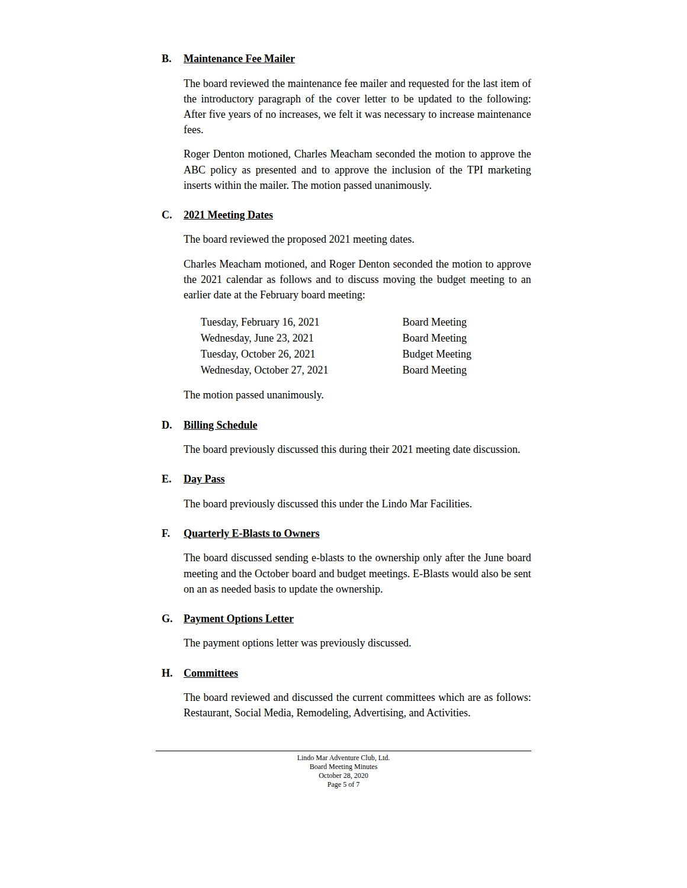B.
Maintenance Fee Mailer
The board reviewed the maintenance fee mailer and requested for the last item of the introductory paragraph of the cover letter to be updated to the following: After five years of no increases, we felt it was necessary to increase maintenance fees.
Roger Denton motioned, Charles Meacham seconded the motion to approve the ABC policy as presented and to approve the inclusion of the TPI marketing inserts within the mailer. The motion passed unanimously.
C.
2021 Meeting Dates
The board reviewed the proposed 2021 meeting dates.
Charles Meacham motioned, and Roger Denton seconded the motion to approve the 2021 calendar as follows and to discuss moving the budget meeting to an earlier date at the February board meeting:
| Tuesday, February 16, 2021 | Board Meeting |
| Wednesday, June 23, 2021 | Board Meeting |
| Tuesday, October 26, 2021 | Budget Meeting |
| Wednesday, October 27, 2021 | Board Meeting |
The motion passed unanimously.
D.
Billing Schedule
The board previously discussed this during their 2021 meeting date discussion.
E.
Day Pass
The board previously discussed this under the Lindo Mar Facilities.
F.
Quarterly E-Blasts to Owners
The board discussed sending e-blasts to the ownership only after the June board meeting and the October board and budget meetings. E-Blasts would also be sent on an as needed basis to update the ownership.
G.
Payment Options Letter
The payment options letter was previously discussed.
H.
Committees
The board reviewed and discussed the current committees which are as follows: Restaurant, Social Media, Remodeling, Advertising, and Activities.
Lindo Mar Adventure Club, Ltd.
Board Meeting Minutes
October 28, 2020
Page 5 of 7